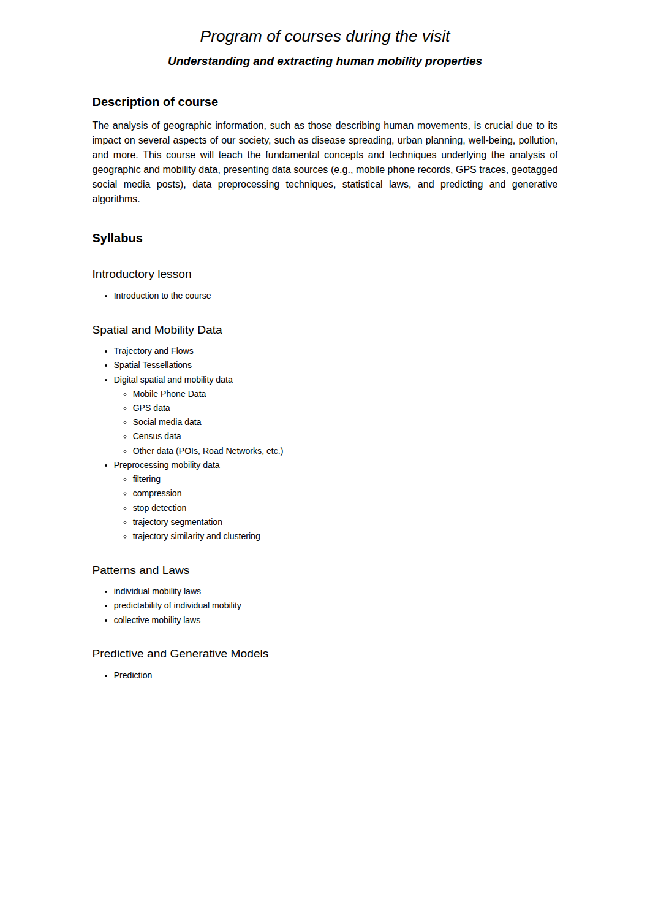Program of courses during the visit Understanding and extracting human mobility properties
Description of course
The analysis of geographic information, such as those describing human movements, is crucial due to its impact on several aspects of our society, such as disease spreading, urban planning, well-being, pollution, and more. This course will teach the fundamental concepts and techniques underlying the analysis of geographic and mobility data, presenting data sources (e.g., mobile phone records, GPS traces, geotagged social media posts), data preprocessing techniques, statistical laws, and predicting and generative algorithms.
Syllabus
Introductory lesson
Introduction to the course
Spatial and Mobility Data
Trajectory and Flows
Spatial Tessellations
Digital spatial and mobility data
Mobile Phone Data
GPS data
Social media data
Census data
Other data (POIs, Road Networks, etc.)
Preprocessing mobility data
filtering
compression
stop detection
trajectory segmentation
trajectory similarity and clustering
Patterns and Laws
individual mobility laws
predictability of individual mobility
collective mobility laws
Predictive and Generative Models
Prediction